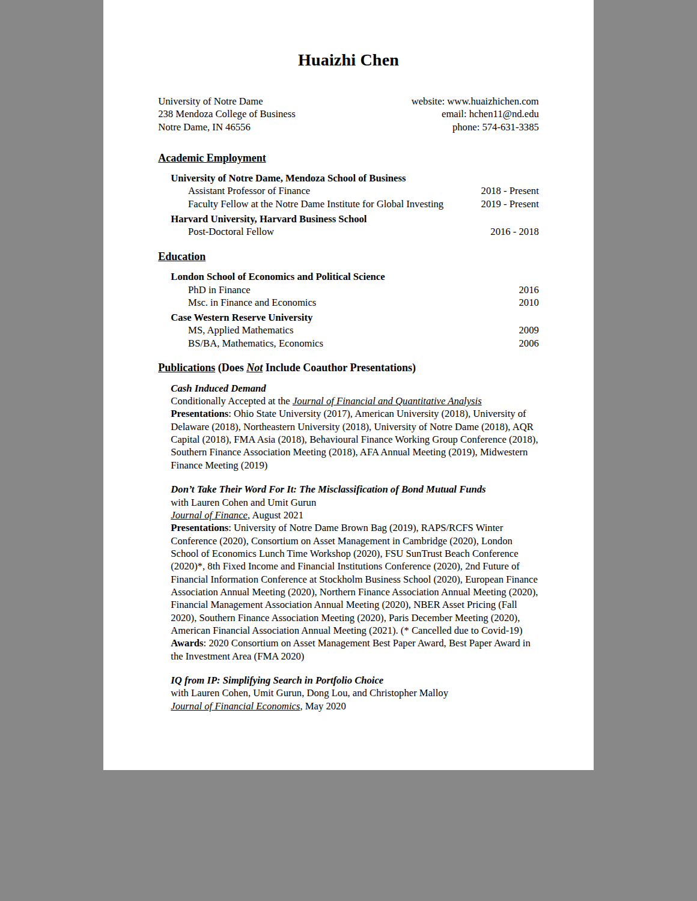Huaizhi Chen
| University of Notre Dame | website: www.huaizhichen.com |
| 238 Mendoza College of Business | email: hchen11@nd.edu |
| Notre Dame, IN 46556 | phone: 574-631-3385 |
Academic Employment
University of Notre Dame, Mendoza School of Business
| Assistant Professor of Finance | 2018 - Present |
| Faculty Fellow at the Notre Dame Institute for Global Investing | 2019 - Present |
Harvard University, Harvard Business School
| Post-Doctoral Fellow | 2016 - 2018 |
Education
London School of Economics and Political Science
| PhD in Finance | 2016 |
| Msc. in Finance and Economics | 2010 |
Case Western Reserve University
| MS, Applied Mathematics | 2009 |
| BS/BA, Mathematics, Economics | 2006 |
Publications (Does Not Include Coauthor Presentations)
Cash Induced Demand
Conditionally Accepted at the Journal of Financial and Quantitative Analysis
Presentations: Ohio State University (2017), American University (2018), University of Delaware (2018), Northeastern University (2018), University of Notre Dame (2018), AQR Capital (2018), FMA Asia (2018), Behavioural Finance Working Group Conference (2018), Southern Finance Association Meeting (2018), AFA Annual Meeting (2019), Midwestern Finance Meeting (2019)
Don’t Take Their Word For It: The Misclassification of Bond Mutual Funds
with Lauren Cohen and Umit Gurun
Journal of Finance, August 2021
Presentations: University of Notre Dame Brown Bag (2019), RAPS/RCFS Winter Conference (2020), Consortium on Asset Management in Cambridge (2020), London School of Economics Lunch Time Workshop (2020), FSU SunTrust Beach Conference (2020)*, 8th Fixed Income and Financial Institutions Conference (2020), 2nd Future of Financial Information Conference at Stockholm Business School (2020), European Finance Association Annual Meeting (2020), Northern Finance Association Annual Meeting (2020), Financial Management Association Annual Meeting (2020), NBER Asset Pricing (Fall 2020), Southern Finance Association Meeting (2020), Paris December Meeting (2020), American Financial Association Annual Meeting (2021). (* Cancelled due to Covid-19)
Awards: 2020 Consortium on Asset Management Best Paper Award, Best Paper Award in the Investment Area (FMA 2020)
IQ from IP: Simplifying Search in Portfolio Choice
with Lauren Cohen, Umit Gurun, Dong Lou, and Christopher Malloy
Journal of Financial Economics, May 2020